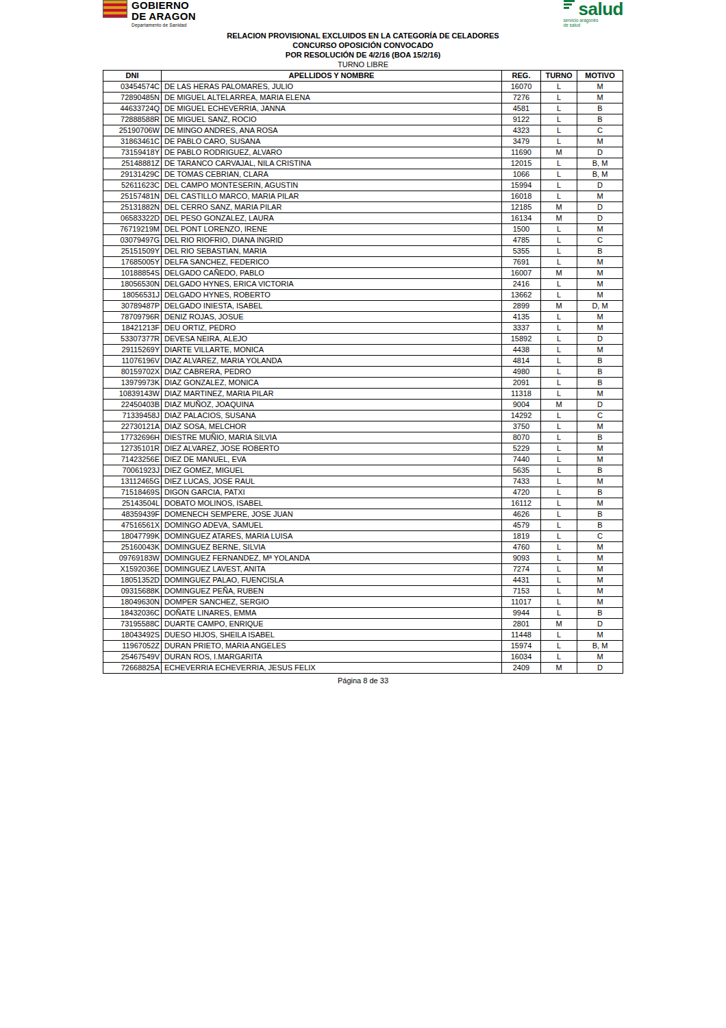GOBIERNO
DE ARAGON
Departamento de Sanidad
salud
servicio aragonés
de salud
RELACION PROVISIONAL EXCLUIDOS EN LA CATEGORÍA DE CELADORES
CONCURSO OPOSICIÓN CONVOCADO
POR RESOLUCIÓN DE 4/2/16 (BOA 15/2/16)
TURNO LIBRE
| DNI | APELLIDOS Y NOMBRE | REG. | TURNO | MOTIVO |
| --- | --- | --- | --- | --- |
| 03454574C | DE LAS HERAS PALOMARES, JULIO | 16070 | L | M |
| 72890485N | DE MIGUEL ALTELARREA, MARIA ELENA | 7276 | L | M |
| 44633724Q | DE MIGUEL ECHEVERRIA, JANNA | 4581 | L | B |
| 72888588R | DE MIGUEL SANZ, ROCIO | 9122 | L | B |
| 25190706W | DE MINGO ANDRES, ANA ROSA | 4323 | L | C |
| 31863461C | DE PABLO CARO, SUSANA | 3479 | L | M |
| 73159418Y | DE PABLO RODRIGUEZ, ALVARO | 11690 | M | D |
| 25148881Z | DE TARANCO CARVAJAL, NILA CRISTINA | 12015 | L | B, M |
| 29131429C | DE TOMAS CEBRIAN, CLARA | 1066 | L | B, M |
| 52611623C | DEL CAMPO MONTESERIN, AGUSTIN | 15994 | L | D |
| 25157481N | DEL CASTILLO MARCO, MARIA PILAR | 16018 | L | M |
| 25131882N | DEL CERRO SANZ, MARIA PILAR | 12185 | M | D |
| 06583322D | DEL PESO GONZALEZ, LAURA | 16134 | M | D |
| 76719219M | DEL PONT LORENZO, IRENE | 1500 | L | M |
| 03079497G | DEL RIO RIOFRIO, DIANA INGRID | 4785 | L | C |
| 25151509Y | DEL RIO SEBASTIAN, MARIA | 5355 | L | B |
| 17685005Y | DELFA SANCHEZ, FEDERICO | 7691 | L | M |
| 10188854S | DELGADO CAÑEDO, PABLO | 16007 | M | M |
| 18056530N | DELGADO HYNES, ERICA VICTORIA | 2416 | L | M |
| 18056531J | DELGADO HYNES, ROBERTO | 13662 | L | M |
| 30789487P | DELGADO INIESTA, ISABEL | 2899 | M | D, M |
| 78709796R | DENIZ ROJAS, JOSUE | 4135 | L | M |
| 18421213F | DEU ORTIZ, PEDRO | 3337 | L | M |
| 53307377R | DEVESA NEIRA, ALEJO | 15892 | L | D |
| 29115269Y | DIARTE VILLARTE, MONICA | 4438 | L | M |
| 11076196V | DIAZ ALVAREZ, MARIA YOLANDA | 4814 | L | B |
| 80159702X | DIAZ CABRERA, PEDRO | 4980 | L | B |
| 13979973K | DIAZ GONZALEZ, MONICA | 2091 | L | B |
| 10839143W | DIAZ MARTINEZ, MARIA PILAR | 11318 | L | M |
| 22450403B | DIAZ MUÑOZ, JOAQUINA | 9004 | M | D |
| 71339458J | DIAZ PALACIOS, SUSANA | 14292 | L | C |
| 22730121A | DIAZ SOSA, MELCHOR | 3750 | L | M |
| 17732696H | DIESTRE MUÑIO, MARIA SILVIA | 8070 | L | B |
| 12735101R | DIEZ ALVAREZ, JOSE ROBERTO | 5229 | L | M |
| 71423256E | DIEZ DE MANUEL, EVA | 7440 | L | M |
| 70061923J | DIEZ GOMEZ, MIGUEL | 5635 | L | B |
| 13112465G | DIEZ LUCAS, JOSE RAUL | 7433 | L | M |
| 71518469S | DIGON GARCIA, PATXI | 4720 | L | B |
| 25143504L | DOBATO MOLINOS, ISABEL | 16112 | L | M |
| 48359439F | DOMENECH SEMPERE, JOSE JUAN | 4626 | L | B |
| 47516561X | DOMINGO ADEVA, SAMUEL | 4579 | L | B |
| 18047799K | DOMINGUEZ ATARES, MARIA LUISA | 1819 | L | C |
| 25160043K | DOMINGUEZ BERNE, SILVIA | 4760 | L | M |
| 09769183W | DOMINGUEZ FERNANDEZ, Mª YOLANDA | 9093 | L | M |
| X1592036E | DOMINGUEZ LAVEST, ANITA | 7274 | L | M |
| 18051352D | DOMINGUEZ PALAO, FUENCISLA | 4431 | L | M |
| 09315688K | DOMINGUEZ PEÑA, RUBEN | 7153 | L | M |
| 18049630N | DOMPER SANCHEZ, SERGIO | 11017 | L | M |
| 18432036C | DOÑATE LINARES, EMMA | 9944 | L | B |
| 73195588C | DUARTE CAMPO, ENRIQUE | 2801 | M | D |
| 18043492S | DUESO HIJOS, SHEILA ISABEL | 11448 | L | M |
| 11967052Z | DURAN PRIETO, MARIA ANGELES | 15974 | L | B, M |
| 25467549V | DURAN ROS, I.MARGARITA | 16034 | L | M |
| 72668825A | ECHEVERRIA ECHEVERRIA, JESUS FELIX | 2409 | M | D |
Página 8 de 33